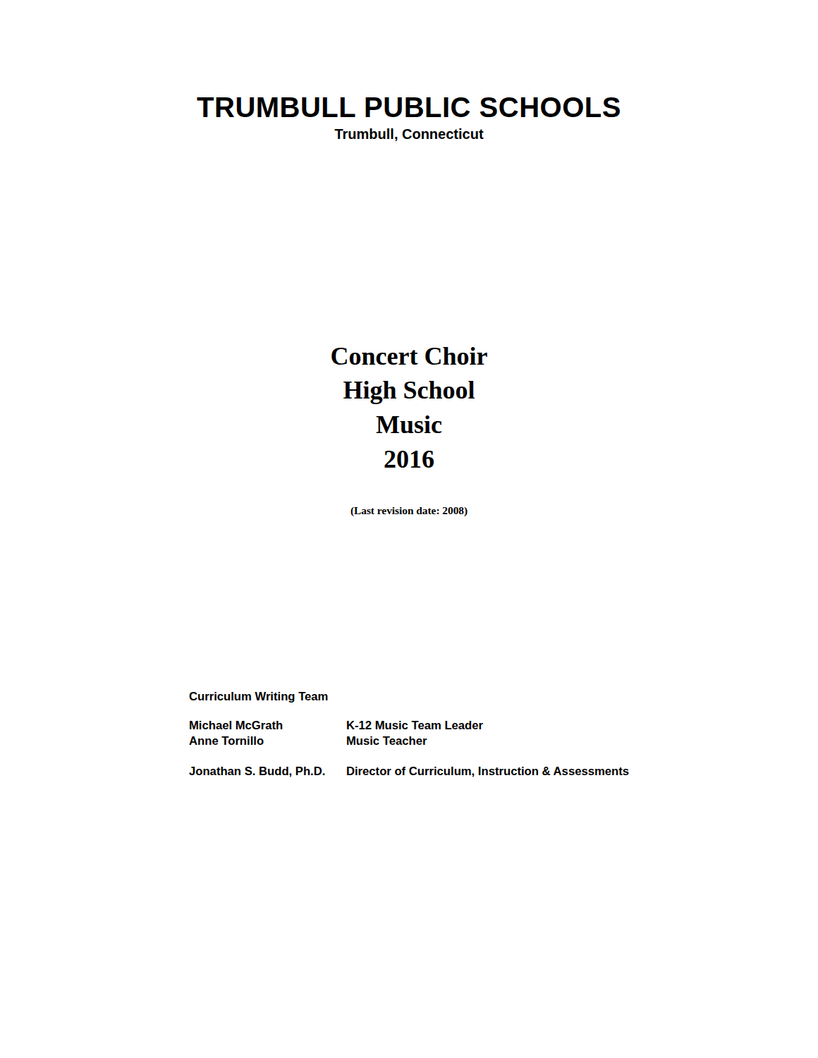TRUMBULL PUBLIC SCHOOLS
Trumbull, Connecticut
Concert Choir
High School
Music
2016
(Last revision date: 2008)
Curriculum Writing Team
| Michael McGrath | K-12 Music Team Leader |
| Anne Tornillo | Music Teacher |
| Jonathan S. Budd, Ph.D. | Director of Curriculum, Instruction & Assessments |